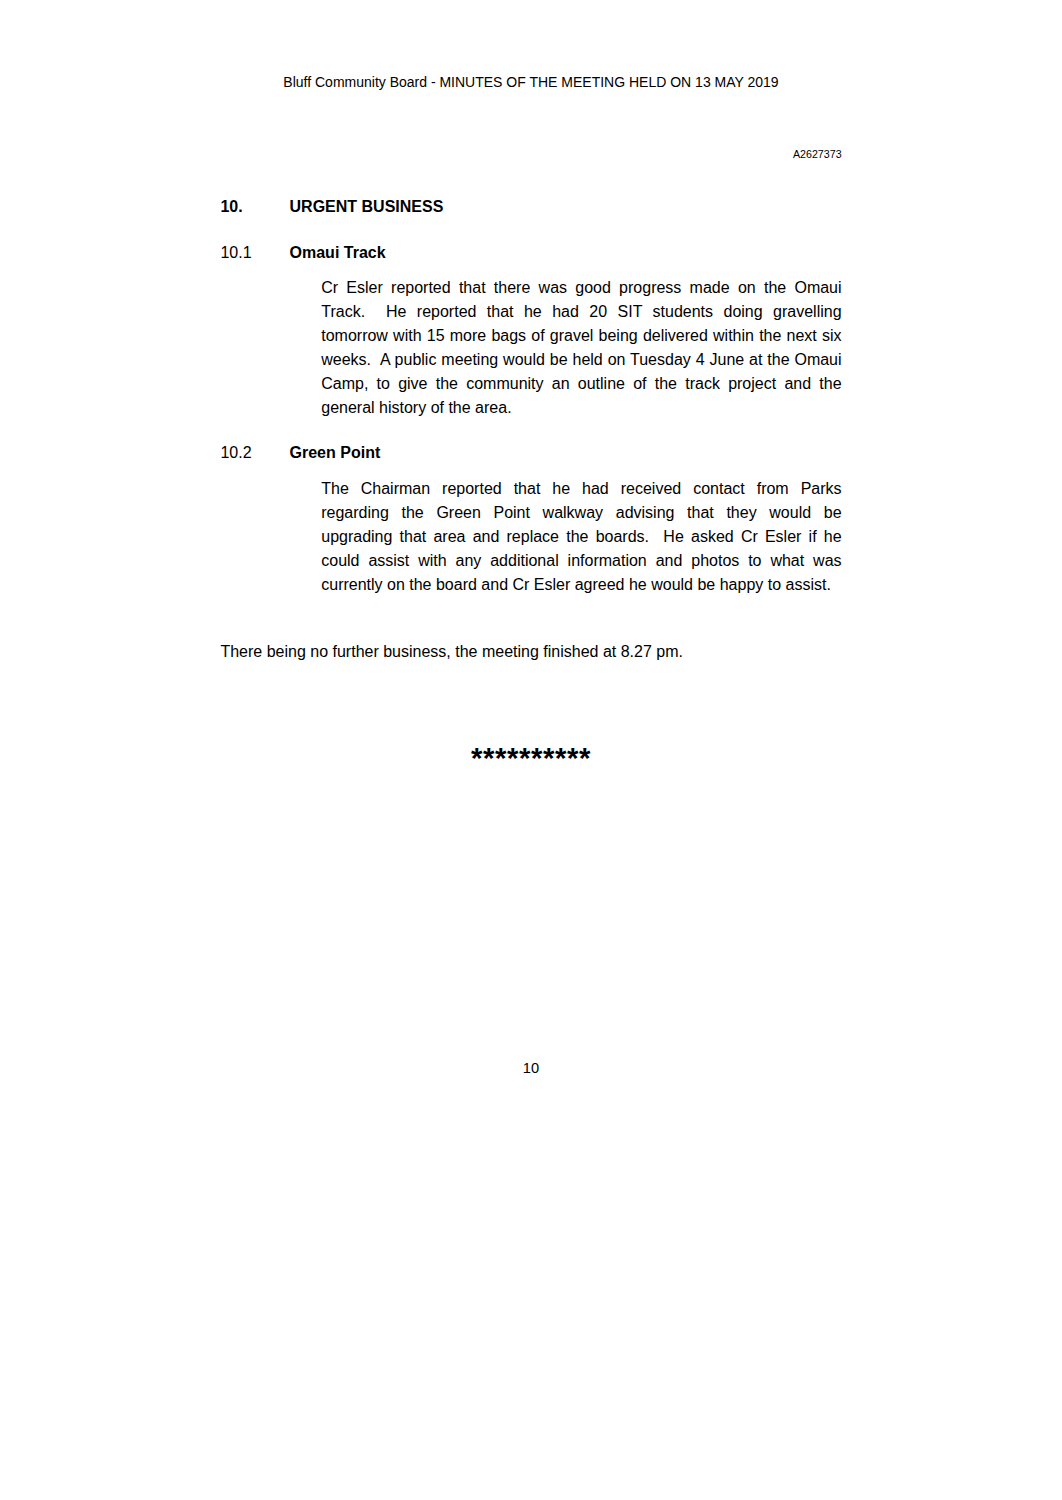Bluff Community Board - MINUTES OF THE MEETING HELD ON 13 MAY 2019
A2627373
10.
URGENT BUSINESS
10.1
Omaui Track
Cr Esler reported that there was good progress made on the Omaui Track. He reported that he had 20 SIT students doing gravelling tomorrow with 15 more bags of gravel being delivered within the next six weeks. A public meeting would be held on Tuesday 4 June at the Omaui Camp, to give the community an outline of the track project and the general history of the area.
10.2
Green Point
The Chairman reported that he had received contact from Parks regarding the Green Point walkway advising that they would be upgrading that area and replace the boards. He asked Cr Esler if he could assist with any additional information and photos to what was currently on the board and Cr Esler agreed he would be happy to assist.
There being no further business, the meeting finished at 8.27 pm.
**********
10